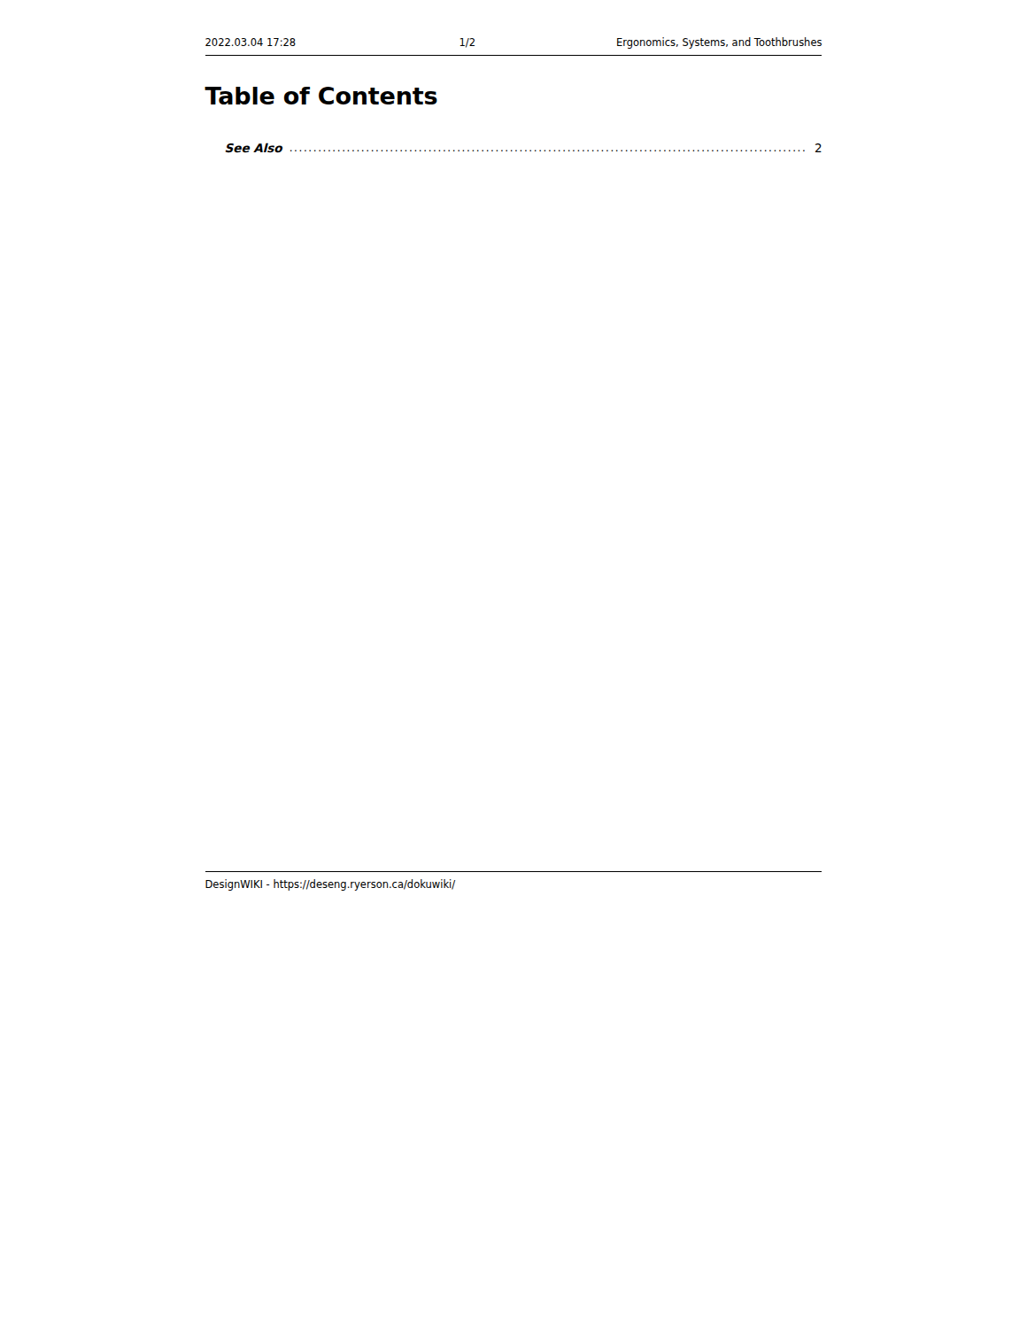2022.03.04 17:28
1/2
Ergonomics, Systems, and Toothbrushes
Table of Contents
See Also ................................................................................................................................... 2
DesignWIKI - https://deseng.ryerson.ca/dokuwiki/